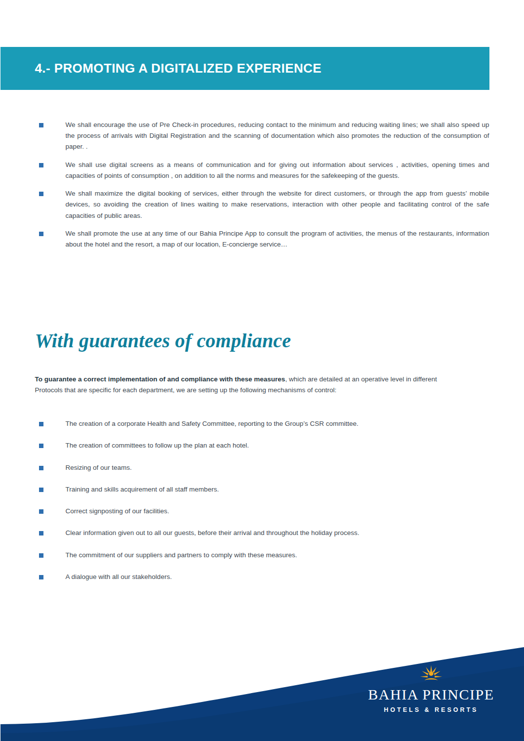4.- PROMOTING A DIGITALIZED EXPERIENCE
We shall encourage the use of Pre Check-in procedures, reducing contact to the minimum and reducing waiting lines; we shall also speed up the process of arrivals with Digital Registration and the scanning of documentation which also promotes the reduction of the consumption of paper. .
We shall use digital screens as a means of communication and for giving out information about services , activities, opening times and capacities of points of consumption , on addition to all the norms and measures for the safekeeping of the guests.
We shall maximize the digital booking of services, either through the website for direct customers, or through the app from guests’ mobile devices, so avoiding the creation of lines waiting to make reservations, interaction with other people and facilitating control of the safe capacities of public areas.
We shall promote the use at any time of our Bahia Principe App to consult the program of activities, the menus of the restaurants, information about the hotel and the resort, a map of our location, E-concierge service…
With guarantees of compliance
To guarantee a correct implementation of and compliance with these measures, which are detailed at an operative level in different Protocols that are specific for each department, we are setting up the following mechanisms of control:
The creation of a corporate Health and Safety Committee, reporting to the Group’s CSR committee.
The creation of committees to follow up the plan at each hotel.
Resizing of our teams.
Training and skills acquirement of all staff members.
Correct signposting of our facilities.
Clear information given out to all our guests, before their arrival and throughout the holiday process.
The commitment of our suppliers and partners to comply with these measures.
A dialogue with all our stakeholders.
BAHIA PRINCIPE
HOTELS & RESORTS